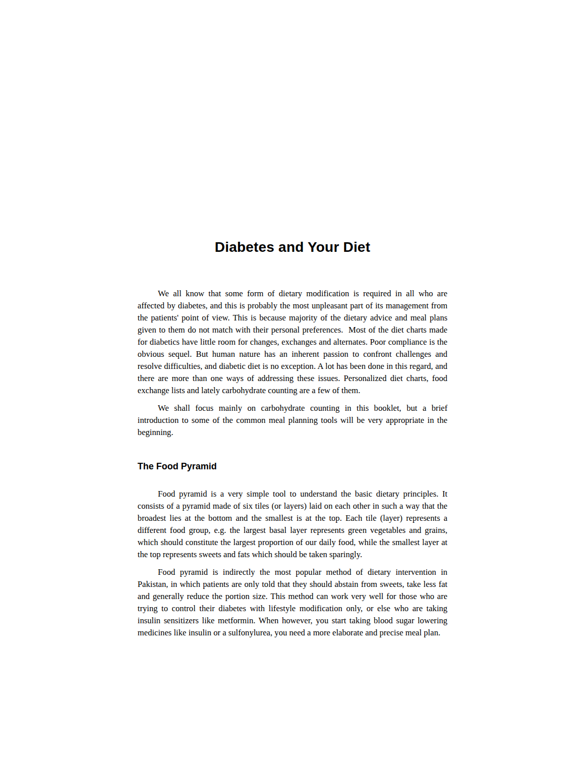Diabetes and Your Diet
We all know that some form of dietary modification is required in all who are affected by diabetes, and this is probably the most unpleasant part of its management from the patients' point of view. This is because majority of the dietary advice and meal plans given to them do not match with their personal preferences. Most of the diet charts made for diabetics have little room for changes, exchanges and alternates. Poor compliance is the obvious sequel. But human nature has an inherent passion to confront challenges and resolve difficulties, and diabetic diet is no exception. A lot has been done in this regard, and there are more than one ways of addressing these issues. Personalized diet charts, food exchange lists and lately carbohydrate counting are a few of them.
We shall focus mainly on carbohydrate counting in this booklet, but a brief introduction to some of the common meal planning tools will be very appropriate in the beginning.
The Food Pyramid
Food pyramid is a very simple tool to understand the basic dietary principles. It consists of a pyramid made of six tiles (or layers) laid on each other in such a way that the broadest lies at the bottom and the smallest is at the top. Each tile (layer) represents a different food group, e.g. the largest basal layer represents green vegetables and grains, which should constitute the largest proportion of our daily food, while the smallest layer at the top represents sweets and fats which should be taken sparingly.
Food pyramid is indirectly the most popular method of dietary intervention in Pakistan, in which patients are only told that they should abstain from sweets, take less fat and generally reduce the portion size. This method can work very well for those who are trying to control their diabetes with lifestyle modification only, or else who are taking insulin sensitizers like metformin. When however, you start taking blood sugar lowering medicines like insulin or a sulfonylurea, you need a more elaborate and precise meal plan.